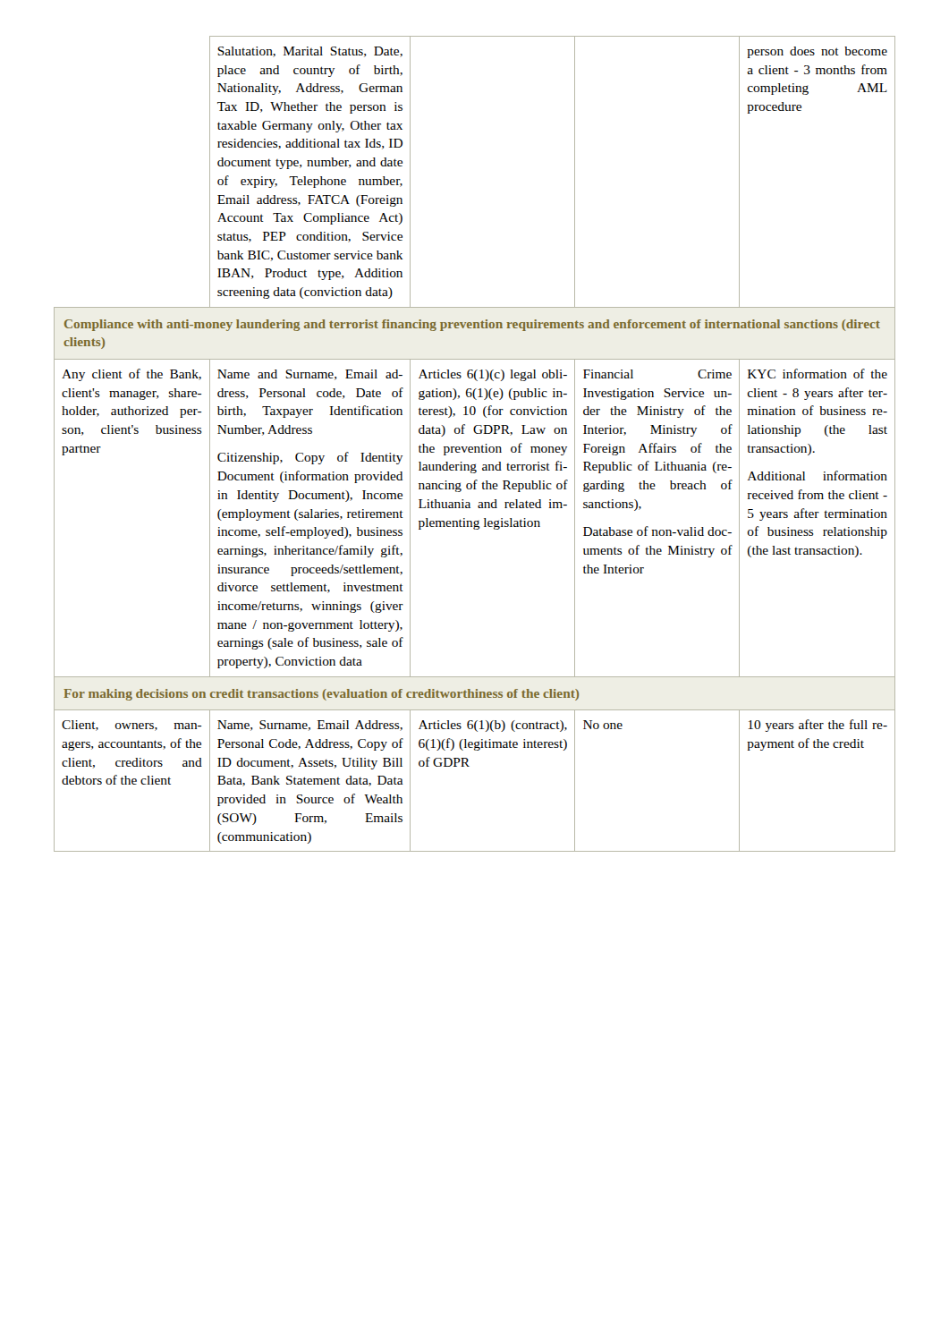| | Salutation, Marital Status, Date, place and country of birth, Nationality, Address, German Tax ID, Whether the person is taxable Germany only, Other tax residencies, additional tax Ids, ID document type, number, and date of expiry, Telephone number, Email address, FATCA (Foreign Account Tax Compliance Act) status, PEP condition, Service bank BIC, Customer service bank IBAN, Product type, Addition screening data (conviction data) | | | person does not become a client - 3 months from completing AML procedure |
| Compliance with anti-money laundering and terrorist financing prevention requirements and enforcement of international sanctions (direct clients) |
| Any client of the Bank, client's manager, shareholder, authorized person, client's business partner | Name and Surname, Email address, Personal code, Date of birth, Taxpayer Identification Number, Address Citizenship, Copy of Identity Document (information provided in Identity Document), Income (employment (salaries, retirement income, self-employed), business earnings, inheritance/family gift, insurance proceeds/settlement, divorce settlement, investment income/returns, winnings (giver mane / non-government lottery), earnings (sale of business, sale of property), Conviction data | Articles 6(1)(c) legal obligation), 6(1)(e) (public interest), 10 (for conviction data) of GDPR, Law on the prevention of money laundering and terrorist financing of the Republic of Lithuania and related implementing legislation | Financial Crime Investigation Service under the Ministry of the Interior, Ministry of Foreign Affairs of the Republic of Lithuania (regarding the breach of sanctions), Database of non-valid documents of the Ministry of the Interior | KYC information of the client - 8 years after termination of business relationship (the last transaction). Additional information received from the client - 5 years after termination of business relationship (the last transaction). |
| For making decisions on credit transactions (evaluation of creditworthiness of the client) |
| Client, owners, managers, accountants, of the client, creditors and debtors of the client | Name, Surname, Email Address, Personal Code, Address, Copy of ID document, Assets, Utility Bill Bata, Bank Statement data, Data provided in Source of Wealth (SOW) Form, Emails (communication) | Articles 6(1)(b) (contract), 6(1)(f) (legitimate interest) of GDPR | No one | 10 years after the full repayment of the credit |